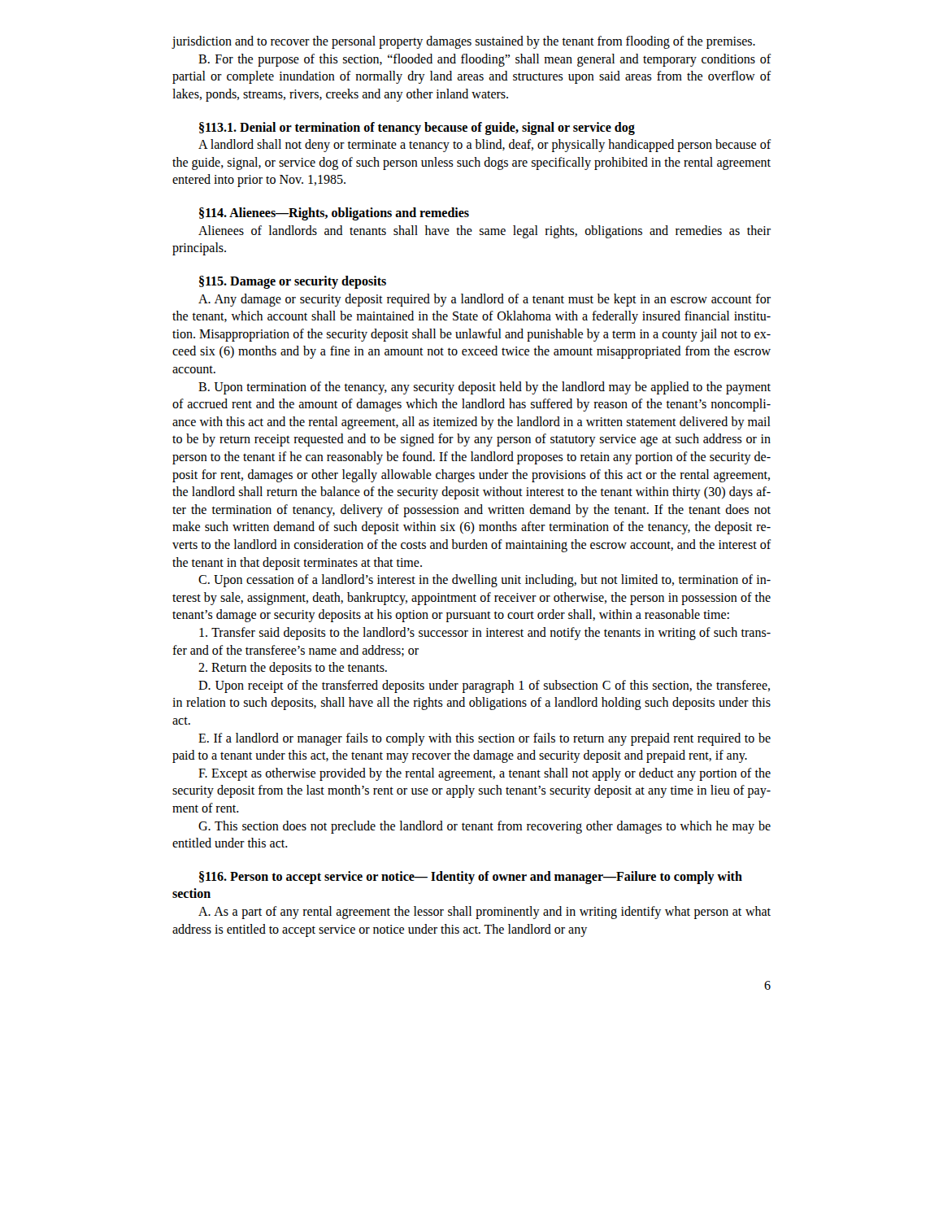jurisdiction and to recover the personal property damages sustained by the tenant from flooding of the premises.
B. For the purpose of this section, “flooded and flooding” shall mean general and temporary conditions of partial or complete inundation of normally dry land areas and structures upon said areas from the overflow of lakes, ponds, streams, rivers, creeks and any other inland waters.
§113.1. Denial or termination of tenancy because of guide, signal or service dog
A landlord shall not deny or terminate a tenancy to a blind, deaf, or physically handicapped person because of the guide, signal, or service dog of such person unless such dogs are specifically prohibited in the rental agreement entered into prior to Nov. 1,1985.
§114. Alienees—Rights, obligations and remedies
Alienees of landlords and tenants shall have the same legal rights, obligations and remedies as their principals.
§115. Damage or security deposits
A. Any damage or security deposit required by a landlord of a tenant must be kept in an escrow account for the tenant, which account shall be maintained in the State of Oklahoma with a federally insured financial institution. Misappropriation of the security deposit shall be unlawful and punishable by a term in a county jail not to exceed six (6) months and by a fine in an amount not to exceed twice the amount misappropriated from the escrow account.
B. Upon termination of the tenancy, any security deposit held by the landlord may be applied to the payment of accrued rent and the amount of damages which the landlord has suffered by reason of the tenant’s noncompliance with this act and the rental agreement, all as itemized by the landlord in a written statement delivered by mail to be by return receipt requested and to be signed for by any person of statutory service age at such address or in person to the tenant if he can reasonably be found. If the landlord proposes to retain any portion of the security deposit for rent, damages or other legally allowable charges under the provisions of this act or the rental agreement, the landlord shall return the balance of the security deposit without interest to the tenant within thirty (30) days after the termination of tenancy, delivery of possession and written demand by the tenant. If the tenant does not make such written demand of such deposit within six (6) months after termination of the tenancy, the deposit reverts to the landlord in consideration of the costs and burden of maintaining the escrow account, and the interest of the tenant in that deposit terminates at that time.
C. Upon cessation of a landlord’s interest in the dwelling unit including, but not limited to, termination of interest by sale, assignment, death, bankruptcy, appointment of receiver or otherwise, the person in possession of the tenant’s damage or security deposits at his option or pursuant to court order shall, within a reasonable time:
1. Transfer said deposits to the landlord’s successor in interest and notify the tenants in writing of such transfer and of the transferee’s name and address; or
2. Return the deposits to the tenants.
D. Upon receipt of the transferred deposits under paragraph 1 of subsection C of this section, the transferee, in relation to such deposits, shall have all the rights and obligations of a landlord holding such deposits under this act.
E. If a landlord or manager fails to comply with this section or fails to return any prepaid rent required to be paid to a tenant under this act, the tenant may recover the damage and security deposit and prepaid rent, if any.
F. Except as otherwise provided by the rental agreement, a tenant shall not apply or deduct any portion of the security deposit from the last month’s rent or use or apply such tenant’s security deposit at any time in lieu of payment of rent.
G. This section does not preclude the landlord or tenant from recovering other damages to which he may be entitled under this act.
§116. Person to accept service or notice— Identity of owner and manager—Failure to comply with section
A. As a part of any rental agreement the lessor shall prominently and in writing identify what person at what address is entitled to accept service or notice under this act. The landlord or any
6